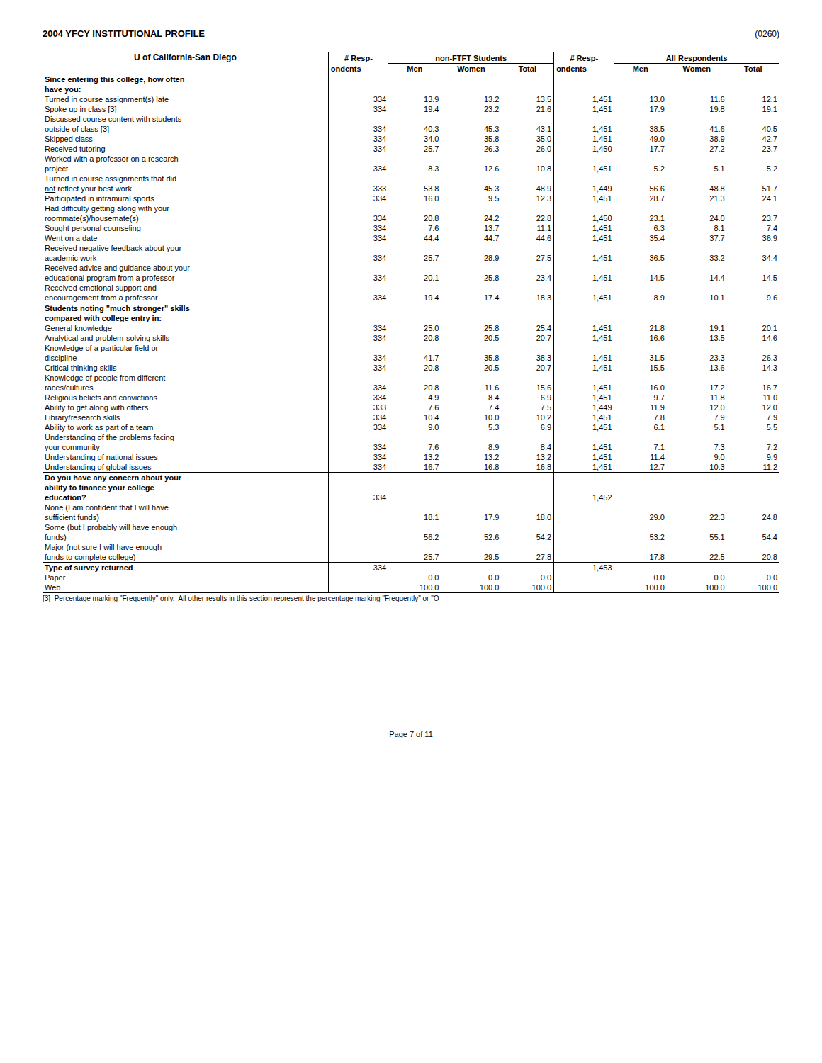2004 YFCY INSTITUTIONAL PROFILE
(0260)
| U of California-San Diego | # Resp- | non-FTFT Students | # Resp- | All Respondents |
| --- | --- | --- | --- | --- |
| | ondents | Men | Women | Total | ondents | Men | Women | Total |
| Since entering this college, how often | | | | | | | | |
| have you: | | | | | | | | |
| Turned in course assignment(s) late | 334 | 13.9 | 13.2 | 13.5 | 1,451 | 13.0 | 11.6 | 12.1 |
| Spoke up in class [3] | 334 | 19.4 | 23.2 | 21.6 | 1,451 | 17.9 | 19.8 | 19.1 |
| Discussed course content with students | | | | | | | | |
| outside of class [3] | 334 | 40.3 | 45.3 | 43.1 | 1,451 | 38.5 | 41.6 | 40.5 |
| Skipped class | 334 | 34.0 | 35.8 | 35.0 | 1,451 | 49.0 | 38.9 | 42.7 |
| Received tutoring | 334 | 25.7 | 26.3 | 26.0 | 1,450 | 17.7 | 27.2 | 23.7 |
| Worked with a professor on a research | | | | | | | | |
| project | 334 | 8.3 | 12.6 | 10.8 | 1,451 | 5.2 | 5.1 | 5.2 |
| Turned in course assignments that did | | | | | | | | |
| not reflect your best work | 333 | 53.8 | 45.3 | 48.9 | 1,449 | 56.6 | 48.8 | 51.7 |
| Participated in intramural sports | 334 | 16.0 | 9.5 | 12.3 | 1,451 | 28.7 | 21.3 | 24.1 |
| Had difficulty getting along with your | | | | | | | | |
| roommate(s)/housemate(s) | 334 | 20.8 | 24.2 | 22.8 | 1,450 | 23.1 | 24.0 | 23.7 |
| Sought personal counseling | 334 | 7.6 | 13.7 | 11.1 | 1,451 | 6.3 | 8.1 | 7.4 |
| Went on a date | 334 | 44.4 | 44.7 | 44.6 | 1,451 | 35.4 | 37.7 | 36.9 |
| Received negative feedback about your | | | | | | | | |
| academic work | 334 | 25.7 | 28.9 | 27.5 | 1,451 | 36.5 | 33.2 | 34.4 |
| Received advice and guidance about your | | | | | | | | |
| educational program from a professor | 334 | 20.1 | 25.8 | 23.4 | 1,451 | 14.5 | 14.4 | 14.5 |
| Received emotional support and | | | | | | | | |
| encouragement from a professor | 334 | 19.4 | 17.4 | 18.3 | 1,451 | 8.9 | 10.1 | 9.6 |
| Students noting "much stronger" skills | | | | | | | | |
| compared with college entry in: | | | | | | | | |
| General knowledge | 334 | 25.0 | 25.8 | 25.4 | 1,451 | 21.8 | 19.1 | 20.1 |
| Analytical and problem-solving skills | 334 | 20.8 | 20.5 | 20.7 | 1,451 | 16.6 | 13.5 | 14.6 |
| Knowledge of a particular field or | | | | | | | | |
| discipline | 334 | 41.7 | 35.8 | 38.3 | 1,451 | 31.5 | 23.3 | 26.3 |
| Critical thinking skills | 334 | 20.8 | 20.5 | 20.7 | 1,451 | 15.5 | 13.6 | 14.3 |
| Knowledge of people from different | | | | | | | | |
| races/cultures | 334 | 20.8 | 11.6 | 15.6 | 1,451 | 16.0 | 17.2 | 16.7 |
| Religious beliefs and convictions | 334 | 4.9 | 8.4 | 6.9 | 1,451 | 9.7 | 11.8 | 11.0 |
| Ability to get along with others | 333 | 7.6 | 7.4 | 7.5 | 1,449 | 11.9 | 12.0 | 12.0 |
| Library/research skills | 334 | 10.4 | 10.0 | 10.2 | 1,451 | 7.8 | 7.9 | 7.9 |
| Ability to work as part of a team | 334 | 9.0 | 5.3 | 6.9 | 1,451 | 6.1 | 5.1 | 5.5 |
| Understanding of the problems facing | | | | | | | | |
| your community | 334 | 7.6 | 8.9 | 8.4 | 1,451 | 7.1 | 7.3 | 7.2 |
| Understanding of national issues | 334 | 13.2 | 13.2 | 13.2 | 1,451 | 11.4 | 9.0 | 9.9 |
| Understanding of global issues | 334 | 16.7 | 16.8 | 16.8 | 1,451 | 12.7 | 10.3 | 11.2 |
| Do you have any concern about your | | | | | | | | |
| ability to finance your college | | | | | | | | |
| education? | 334 | | | | 1,452 | | | |
| None (I am confident that I will have | | | | | | | | |
| sufficient funds) | | 18.1 | 17.9 | 18.0 | | 29.0 | 22.3 | 24.8 |
| Some (but I probably will have enough | | | | | | | | |
| funds) | | 56.2 | 52.6 | 54.2 | | 53.2 | 55.1 | 54.4 |
| Major (not sure I will have enough | | | | | | | | |
| funds to complete college) | | 25.7 | 29.5 | 27.8 | | 17.8 | 22.5 | 20.8 |
| Type of survey returned | 334 | | | | 1,453 | | | |
| Paper | | 0.0 | 0.0 | 0.0 | | 0.0 | 0.0 | 0.0 |
| Web | | 100.0 | 100.0 | 100.0 | | 100.0 | 100.0 | 100.0 |
[3] Percentage marking "Frequently" only. All other results in this section represent the percentage marking "Frequently" or "O
Page 7 of 11